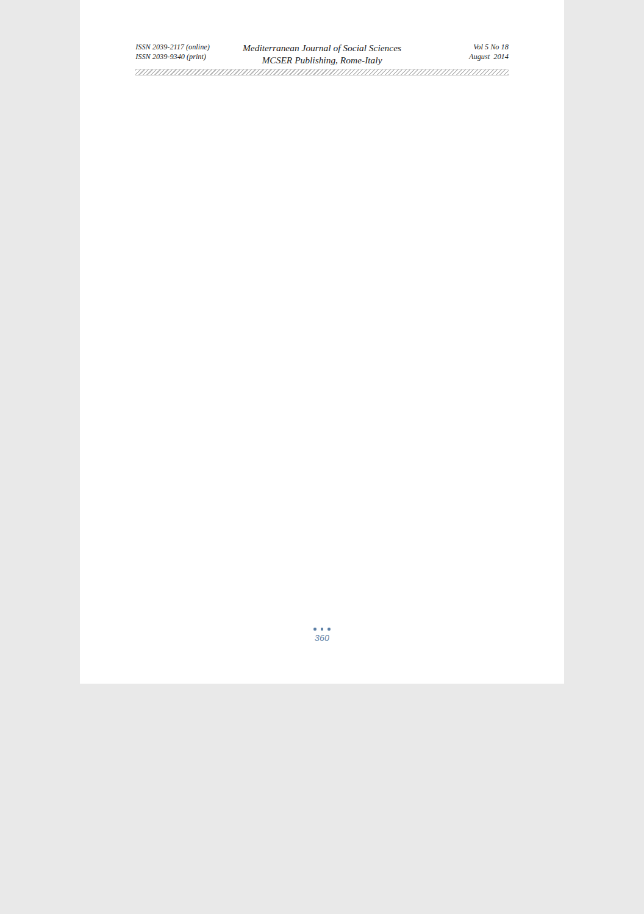ISSN 2039-2117 (online)
ISSN 2039-9340 (print)
Mediterranean Journal of Social Sciences
MCSER Publishing, Rome-Italy
Vol 5 No 18 August 2014
360